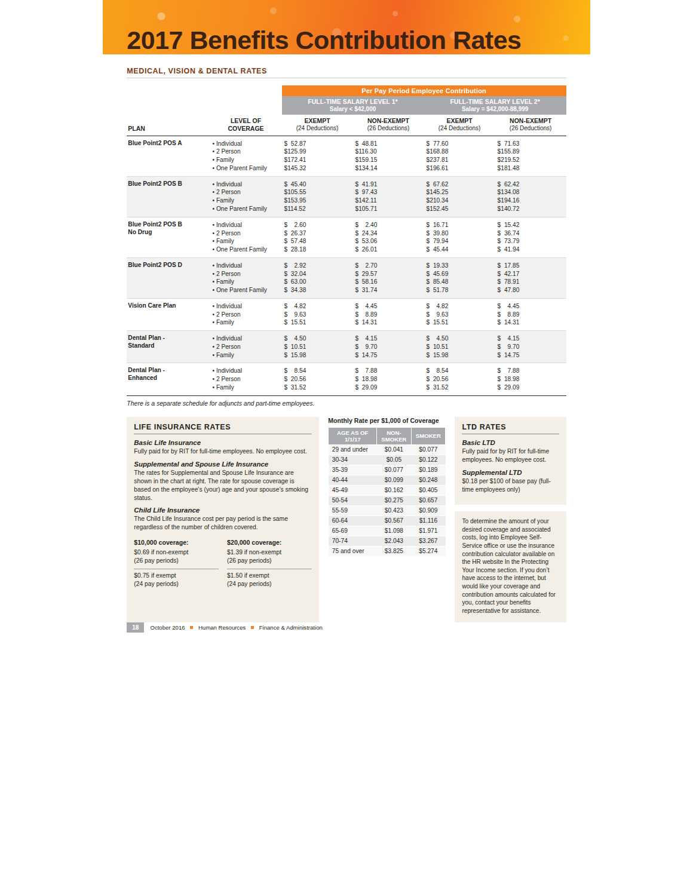2017 Benefits Contribution Rates
MEDICAL, VISION & DENTAL RATES
| | Per Pay Period Employee Contribution |
| | FULL-TIME SALARY LEVEL 1* Salary < $42,000 | FULL-TIME SALARY LEVEL 2* Salary = $42,000-88,999 |
| PLAN | LEVEL OF COVERAGE | EXEMPT (24 Deductions) | NON-EXEMPT (26 Deductions) | EXEMPT (24 Deductions) | NON-EXEMPT (26 Deductions) |
| Blue Point2 POS A | • Individual • 2 Person • Family • One Parent Family | $ 52.87 $125.99 $172.41 $145.32 | $ 48.81 $116.30 $159.15 $134.14 | $ 77.60 $168.88 $237.81 $196.61 | $ 71.63 $155.89 $219.52 $181.48 |
| Blue Point2 POS B | • Individual • 2 Person • Family • One Parent Family | $ 45.40 $105.55 $153.95 $114.52 | $ 41.91 $ 97.43 $142.11 $105.71 | $ 67.62 $145.25 $210.34 $152.45 | $ 62.42 $134.08 $194.16 $140.72 |
| Blue Point2 POS B No Drug | • Individual • 2 Person • Family • One Parent Family | $ 2.60 $ 26.37 $ 57.48 $ 28.18 | $ 2.40 $ 24.34 $ 53.06 $ 26.01 | $ 16.71 $ 39.80 $ 79.94 $ 45.44 | $ 15.42 $ 36.74 $ 73.79 $ 41.94 |
| Blue Point2 POS D | • Individual • 2 Person • Family • One Parent Family | $ 2.92 $ 32.04 $ 63.00 $ 34.38 | $ 2.70 $ 29.57 $ 58.16 $ 31.74 | $ 19.33 $ 45.69 $ 85.48 $ 51.78 | $ 17.85 $ 42.17 $ 78.91 $ 47.80 |
| Vision Care Plan | • Individual • 2 Person • Family | $ 4.82 $ 9.63 $ 15.51 | $ 4.45 $ 8.89 $ 14.31 | $ 4.82 $ 9.63 $ 15.51 | $ 4.45 $ 8.89 $ 14.31 |
| Dental Plan - Standard | • Individual • 2 Person • Family | $ 4.50 $ 10.51 $ 15.98 | $ 4.15 $ 9.70 $ 14.75 | $ 4.50 $ 10.51 $ 15.98 | $ 4.15 $ 9.70 $ 14.75 |
| Dental Plan - Enhanced | • Individual • 2 Person • Family | $ 8.54 $ 20.56 $ 31.52 | $ 7.88 $ 18.98 $ 29.09 | $ 8.54 $ 20.56 $ 31.52 | $ 7.88 $ 18.98 $ 29.09 |
There is a separate schedule for adjuncts and part-time employees.
LIFE INSURANCE RATES
Basic Life Insurance
Fully paid for by RIT for full-time employees. No employee cost.
Supplemental and Spouse Life Insurance
The rates for Supplemental and Spouse Life Insurance are shown in the chart at right. The rate for spouse coverage is based on the employee’s (your) age and your spouse’s smoking status.
Child Life Insurance
The Child Life Insurance cost per pay period is the same regardless of the number of children covered.
$10,000 coverage:
$0.69 if non-exempt
(26 pay periods)
$0.75 if exempt
(24 pay periods)
$20,000 coverage:
$1.39 if non-exempt
(26 pay periods)
$1.50 if exempt
(24 pay periods)
Monthly Rate per $1,000 of Coverage
| AGE AS OF 1/1/17 | NON- SMOKER | SMOKER |
| --- | --- | --- |
| 29 and under | $0.041 | $0.077 |
| 30-34 | $0.05 | $0.122 |
| 35-39 | $0.077 | $0.189 |
| 40-44 | $0.099 | $0.248 |
| 45-49 | $0.162 | $0.405 |
| 50-54 | $0.275 | $0.657 |
| 55-59 | $0.423 | $0.909 |
| 60-64 | $0.567 | $1.116 |
| 65-69 | $1.098 | $1.971 |
| 70-74 | $2.043 | $3.267 |
| 75 and over | $3.825 | $5.274 |
LTD RATES
Basic LTD
Fully paid for by RIT for full-time employees. No employee cost.
Supplemental LTD
$0.18 per $100 of base pay (full-time employees only)
To determine the amount of your desired coverage and associated costs, log into Employee Self-Service office or use the insurance contribution calculator available on the HR website In the Protecting Your Income section. If you don’t have access to the internet, but would like your coverage and contribution amounts calculated for you, contact your benefits representative for assistance.
18 October 2016 Human Resources Finance & Administration